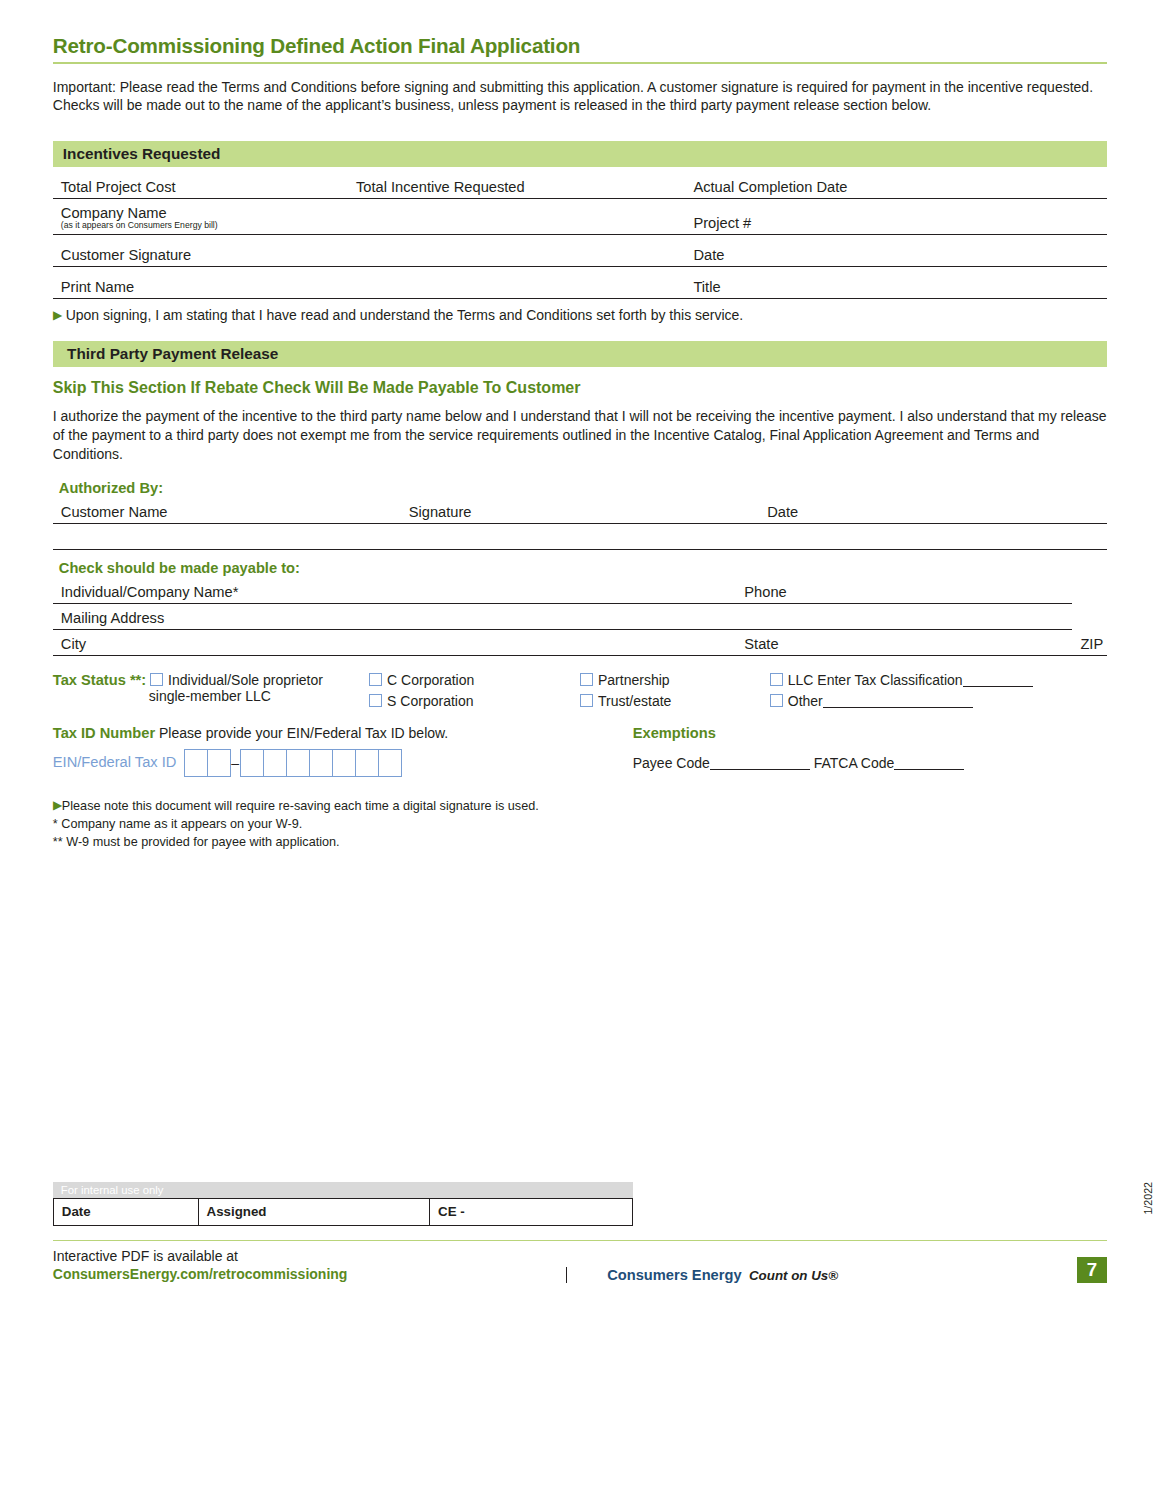Retro-Commissioning Defined Action Final Application
Important: Please read the Terms and Conditions before signing and submitting this application. A customer signature is required for payment in the incentive requested. Checks will be made out to the name of the applicant’s business, unless payment is released in the third party payment release section below.
Incentives Requested
| Total Project Cost | Total Incentive Requested | Actual Completion Date |
| Company Name (as it appears on Consumers Energy bill) | Project # |
| Customer Signature | Date |
| Print Name | Title |
▶ Upon signing, I am stating that I have read and understand the Terms and Conditions set forth by this service.
Third Party Payment Release
Skip This Section If Rebate Check Will Be Made Payable To Customer
I authorize the payment of the incentive to the third party name below and I understand that I will not be receiving the incentive payment. I also understand that my release of the payment to a third party does not exempt me from the service requirements outlined in the Incentive Catalog, Final Application Agreement and Terms and Conditions.
Authorized By:
| Customer Name | Signature | Date |
Check should be made payable to:
| Individual/Company Name* | Phone |
| Mailing Address |
| City | State | ZIP |
| Tax Status **: Individual/Sole proprietor single-member LLC | C Corporation S Corporation | Partnership Trust/estate | LLC Enter Tax Classification Other |
| Tax ID Number Please provide your EIN/Federal Tax ID below. | Exemptions |
| EIN/Federal Tax ID – | Payee Code FATCA Code |
▶Please note this document will require re-saving each time a digital signature is used.
* Company name as it appears on your W-9.
** W-9 must be provided for payee with application.
For internal use only
| Date | Assigned | CE - |
Interactive PDF is available at
ConsumersEnergy.com/retrocommissioning
Consumers Energy Count on Us®
7
1/2022